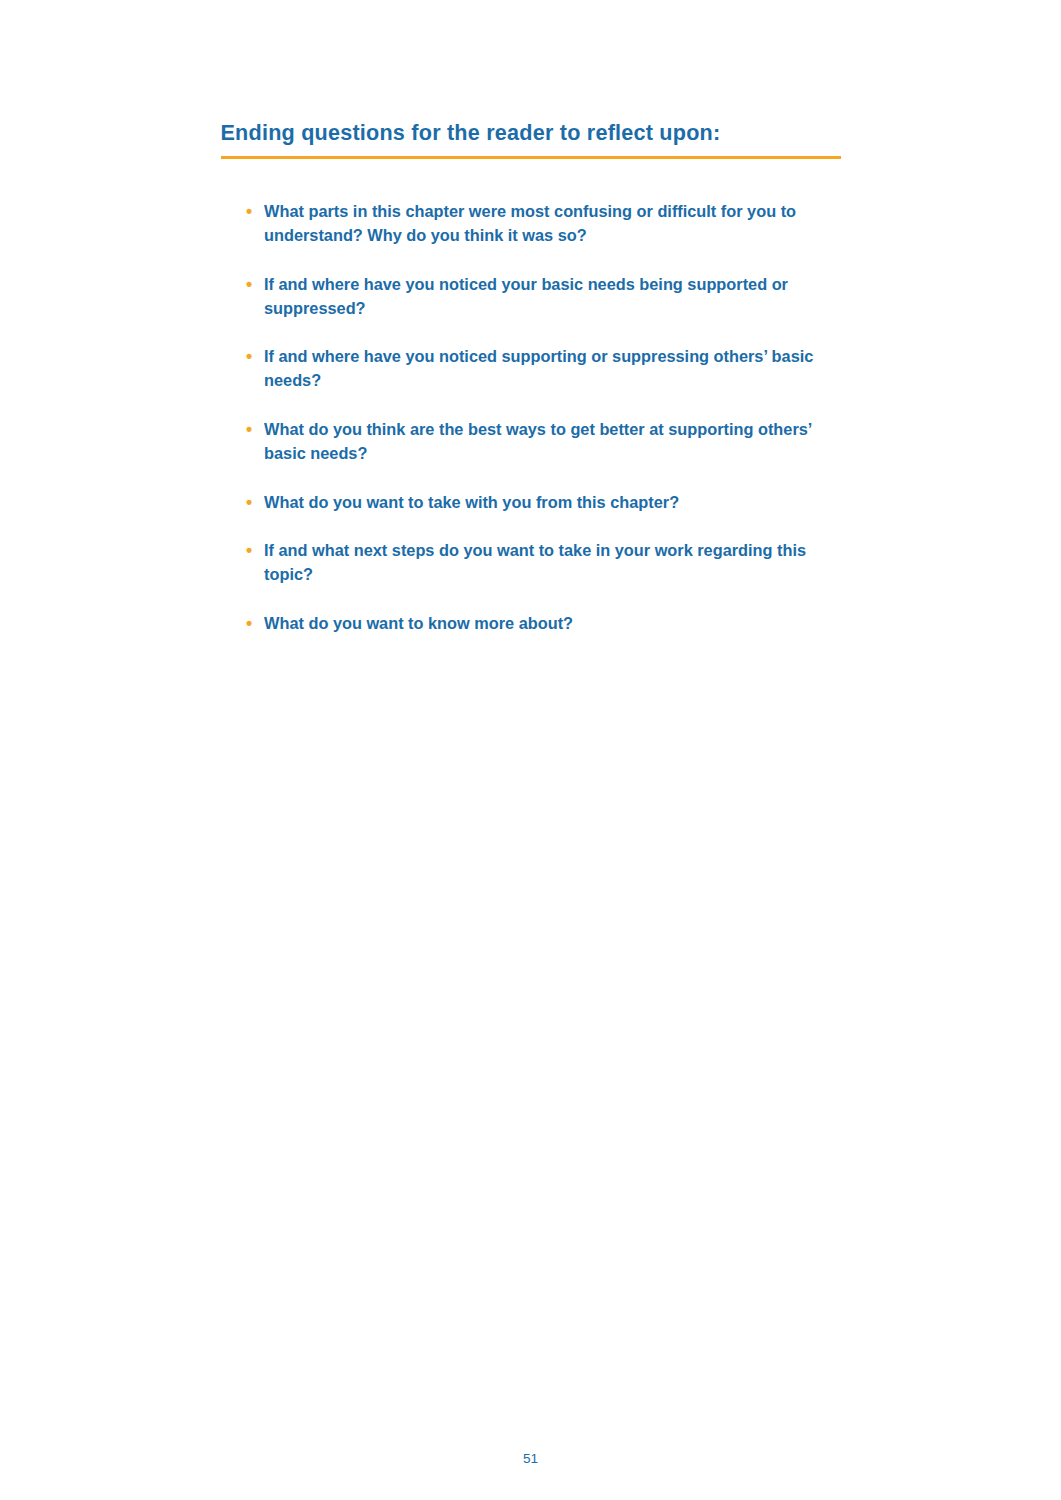Ending questions for the reader to reflect upon:
What parts in this chapter were most confusing or difficult for you to understand? Why do you think it was so?
If and where have you noticed your basic needs being supported or suppressed?
If and where have you noticed supporting or suppressing others’ basic needs?
What do you think are the best ways to get better at supporting others’ basic needs?
What do you want to take with you from this chapter?
If and what next steps do you want to take in your work regarding this topic?
What do you want to know more about?
51